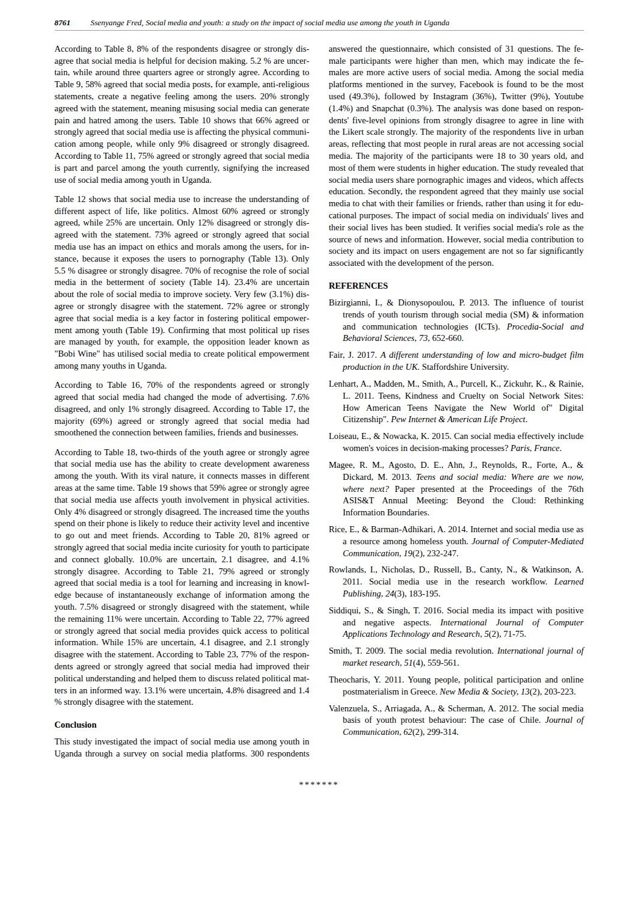8761 Ssenyange Fred, Social media and youth: a study on the impact of social media use among the youth in Uganda
According to Table 8, 8% of the respondents disagree or strongly disagree that social media is helpful for decision making. 5.2 % are uncertain, while around three quarters agree or strongly agree. According to Table 9, 58% agreed that social media posts, for example, anti-religious statements, create a negative feeling among the users. 20% strongly agreed with the statement, meaning misusing social media can generate pain and hatred among the users. Table 10 shows that 66% agreed or strongly agreed that social media use is affecting the physical communication among people, while only 9% disagreed or strongly disagreed. According to Table 11, 75% agreed or strongly agreed that social media is part and parcel among the youth currently, signifying the increased use of social media among youth in Uganda.
Table 12 shows that social media use to increase the understanding of different aspect of life, like politics. Almost 60% agreed or strongly agreed, while 25% are uncertain. Only 12% disagreed or strongly disagreed with the statement. 73% agreed or strongly agreed that social media use has an impact on ethics and morals among the users, for instance, because it exposes the users to pornography (Table 13). Only 5.5 % disagree or strongly disagree. 70% of recognise the role of social media in the betterment of society (Table 14). 23.4% are uncertain about the role of social media to improve society. Very few (3.1%) disagree or strongly disagree with the statement. 72% agree or strongly agree that social media is a key factor in fostering political empowerment among youth (Table 19). Confirming that most political up rises are managed by youth, for example, the opposition leader known as "Bobi Wine" has utilised social media to create political empowerment among many youths in Uganda.
According to Table 16, 70% of the respondents agreed or strongly agreed that social media had changed the mode of advertising. 7.6% disagreed, and only 1% strongly disagreed. According to Table 17, the majority (69%) agreed or strongly agreed that social media had smoothened the connection between families, friends and businesses.
According to Table 18, two-thirds of the youth agree or strongly agree that social media use has the ability to create development awareness among the youth. With its viral nature, it connects masses in different areas at the same time. Table 19 shows that 59% agree or strongly agree that social media use affects youth involvement in physical activities. Only 4% disagreed or strongly disagreed. The increased time the youths spend on their phone is likely to reduce their activity level and incentive to go out and meet friends. According to Table 20, 81% agreed or strongly agreed that social media incite curiosity for youth to participate and connect globally. 10.0% are uncertain, 2.1 disagree, and 4.1% strongly disagree. According to Table 21, 79% agreed or strongly agreed that social media is a tool for learning and increasing in knowledge because of instantaneously exchange of information among the youth. 7.5% disagreed or strongly disagreed with the statement, while the remaining 11% were uncertain. According to Table 22, 77% agreed or strongly agreed that social media provides quick access to political information. While 15% are uncertain, 4.1 disagree, and 2.1 strongly disagree with the statement. According to Table 23, 77% of the respondents agreed or strongly agreed that social media had improved their political understanding and helped them to discuss related political matters in an informed way. 13.1% were uncertain, 4.8% disagreed and 1.4 % strongly disagree with the statement.
Conclusion
This study investigated the impact of social media use among youth in Uganda through a survey on social media platforms. 300 respondents answered the questionnaire, which consisted of 31 questions. The female participants were higher than men, which may indicate the females are more active users of social media. Among the social media platforms mentioned in the survey, Facebook is found to be the most used (49.3%), followed by Instagram (36%), Twitter (9%), Youtube (1.4%) and Snapchat (0.3%). The analysis was done based on respondents' five-level opinions from strongly disagree to agree in line with the Likert scale strongly. The majority of the respondents live in urban areas, reflecting that most people in rural areas are not accessing social media. The majority of the participants were 18 to 30 years old, and most of them were students in higher education. The study revealed that social media users share pornographic images and videos, which affects education. Secondly, the respondent agreed that they mainly use social media to chat with their families or friends, rather than using it for educational purposes. The impact of social media on individuals' lives and their social lives has been studied. It verifies social media's role as the source of news and information. However, social media contribution to society and its impact on users engagement are not so far significantly associated with the development of the person.
REFERENCES
Bizirgianni, I., & Dionysopoulou, P. 2013. The influence of tourist trends of youth tourism through social media (SM) & information and communication technologies (ICTs). Procedia-Social and Behavioral Sciences, 73, 652-660.
Fair, J. 2017. A different understanding of low and micro-budget film production in the UK. Staffordshire University.
Lenhart, A., Madden, M., Smith, A., Purcell, K., Zickuhr, K., & Rainie, L. 2011. Teens, Kindness and Cruelty on Social Network Sites: How American Teens Navigate the New World of" Digital Citizenship". Pew Internet & American Life Project.
Loiseau, E., & Nowacka, K. 2015. Can social media effectively include women's voices in decision-making processes? Paris, France.
Magee, R. M., Agosto, D. E., Ahn, J., Reynolds, R., Forte, A., & Dickard, M. 2013. Teens and social media: Where are we now, where next? Paper presented at the Proceedings of the 76th ASIS&T Annual Meeting: Beyond the Cloud: Rethinking Information Boundaries.
Rice, E., & Barman-Adhikari, A. 2014. Internet and social media use as a resource among homeless youth. Journal of Computer-Mediated Communication, 19(2), 232-247.
Rowlands, I., Nicholas, D., Russell, B., Canty, N., & Watkinson, A. 2011. Social media use in the research workflow. Learned Publishing, 24(3), 183-195.
Siddiqui, S., & Singh, T. 2016. Social media its impact with positive and negative aspects. International Journal of Computer Applications Technology and Research, 5(2), 71-75.
Smith, T. 2009. The social media revolution. International journal of market research, 51(4), 559-561.
Theocharis, Y. 2011. Young people, political participation and online postmaterialism in Greece. New Media & Society, 13(2), 203-223.
Valenzuela, S., Arriagada, A., & Scherman, A. 2012. The social media basis of youth protest behaviour: The case of Chile. Journal of Communication, 62(2), 299-314.
*******